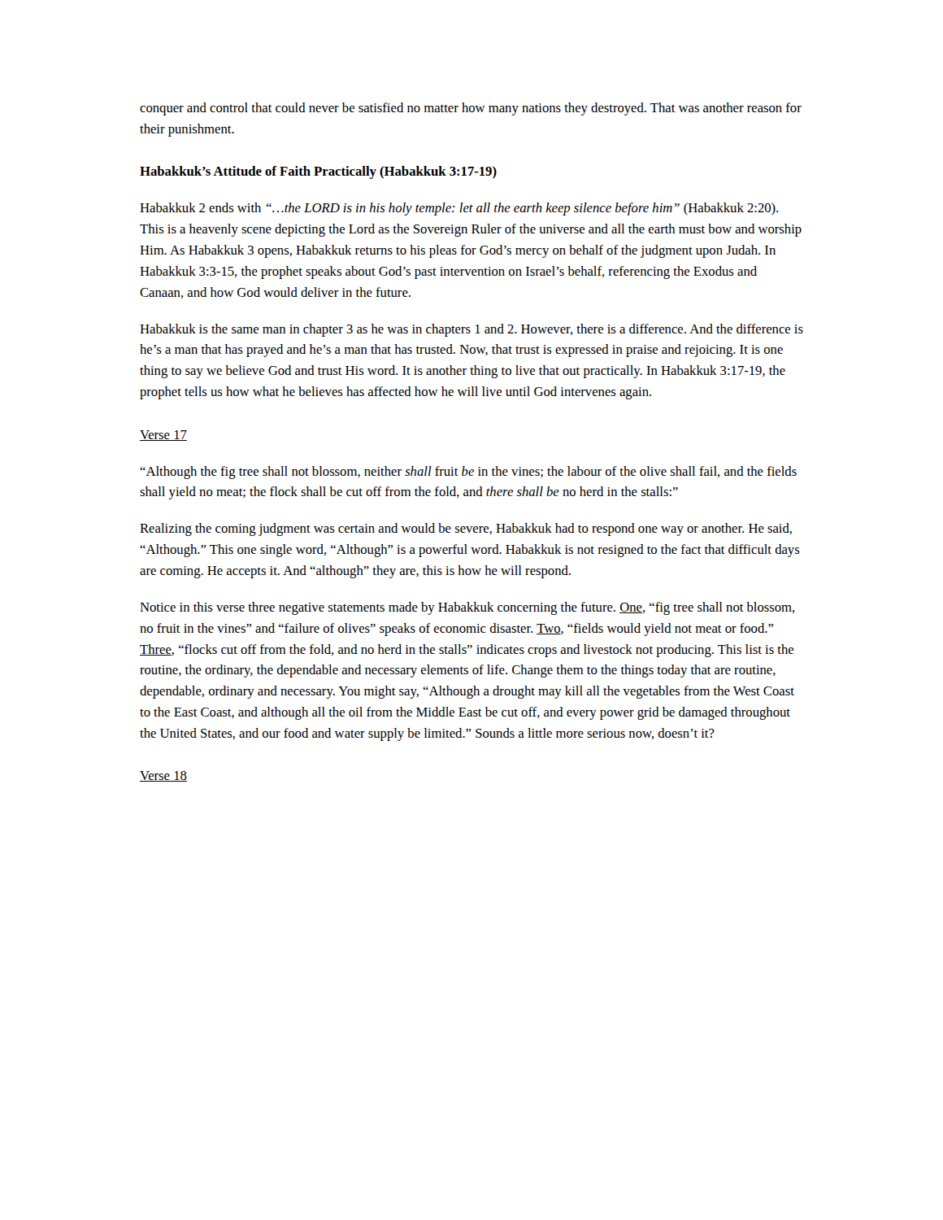conquer and control that could never be satisfied no matter how many nations they destroyed. That was another reason for their punishment.
Habakkuk’s Attitude of Faith Practically (Habakkuk 3:17-19)
Habakkuk 2 ends with “…the LORD is in his holy temple: let all the earth keep silence before him” (Habakkuk 2:20). This is a heavenly scene depicting the Lord as the Sovereign Ruler of the universe and all the earth must bow and worship Him. As Habakkuk 3 opens, Habakkuk returns to his pleas for God’s mercy on behalf of the judgment upon Judah. In Habakkuk 3:3-15, the prophet speaks about God’s past intervention on Israel’s behalf, referencing the Exodus and Canaan, and how God would deliver in the future.
Habakkuk is the same man in chapter 3 as he was in chapters 1 and 2. However, there is a difference. And the difference is he’s a man that has prayed and he’s a man that has trusted. Now, that trust is expressed in praise and rejoicing. It is one thing to say we believe God and trust His word. It is another thing to live that out practically. In Habakkuk 3:17-19, the prophet tells us how what he believes has affected how he will live until God intervenes again.
Verse 17
“Although the fig tree shall not blossom, neither shall fruit be in the vines; the labour of the olive shall fail, and the fields shall yield no meat; the flock shall be cut off from the fold, and there shall be no herd in the stalls:”
Realizing the coming judgment was certain and would be severe, Habakkuk had to respond one way or another. He said, “Although.” This one single word, “Although” is a powerful word. Habakkuk is not resigned to the fact that difficult days are coming. He accepts it. And “although” they are, this is how he will respond.
Notice in this verse three negative statements made by Habakkuk concerning the future. One, “fig tree shall not blossom, no fruit in the vines” and “failure of olives” speaks of economic disaster. Two, “fields would yield not meat or food.” Three, “flocks cut off from the fold, and no herd in the stalls” indicates crops and livestock not producing. This list is the routine, the ordinary, the dependable and necessary elements of life. Change them to the things today that are routine, dependable, ordinary and necessary. You might say, “Although a drought may kill all the vegetables from the West Coast to the East Coast, and although all the oil from the Middle East be cut off, and every power grid be damaged throughout the United States, and our food and water supply be limited.” Sounds a little more serious now, doesn’t it?
Verse 18